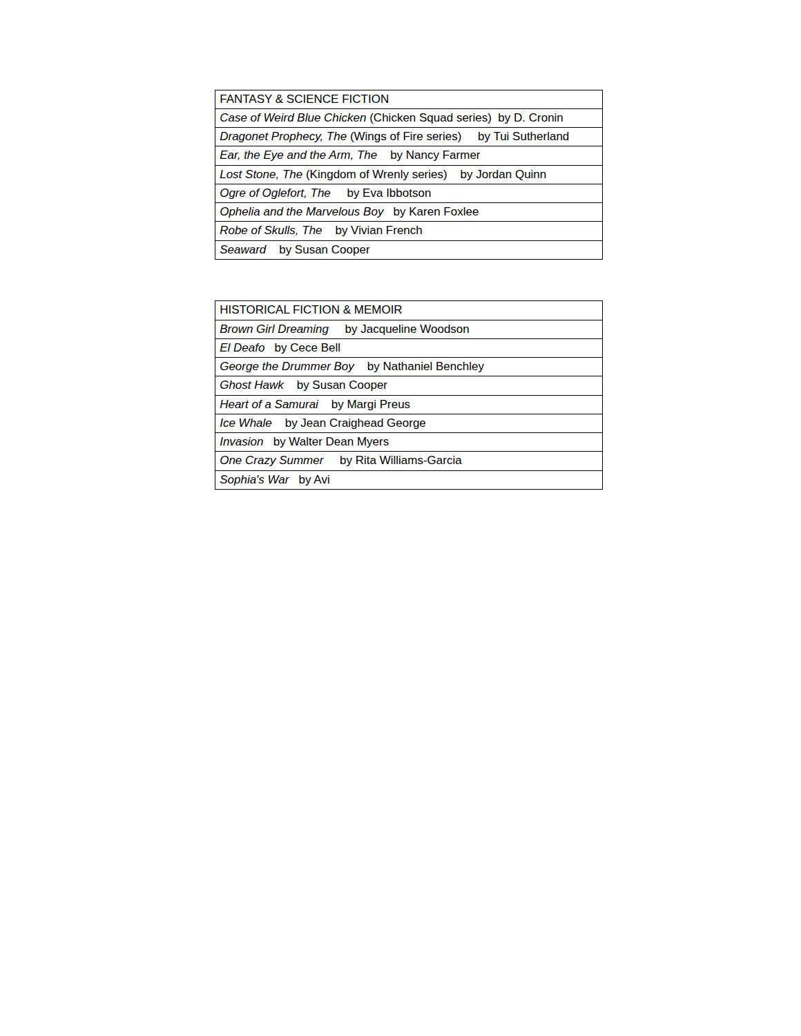| FANTASY & SCIENCE FICTION |
| Case of Weird Blue Chicken (Chicken Squad series) by D. Cronin |
| Dragonet Prophecy, The (Wings of Fire series) by Tui Sutherland |
| Ear, the Eye and the Arm, The by Nancy Farmer |
| Lost Stone, The (Kingdom of Wrenly series) by Jordan Quinn |
| Ogre of Oglefort, The by Eva Ibbotson |
| Ophelia and the Marvelous Boy by Karen Foxlee |
| Robe of Skulls, The by Vivian French |
| Seaward by Susan Cooper |
| HISTORICAL FICTION & MEMOIR |
| Brown Girl Dreaming by Jacqueline Woodson |
| El Deafo by Cece Bell |
| George the Drummer Boy by Nathaniel Benchley |
| Ghost Hawk by Susan Cooper |
| Heart of a Samurai by Margi Preus |
| Ice Whale by Jean Craighead George |
| Invasion by Walter Dean Myers |
| One Crazy Summer by Rita Williams-Garcia |
| Sophia's War by Avi |